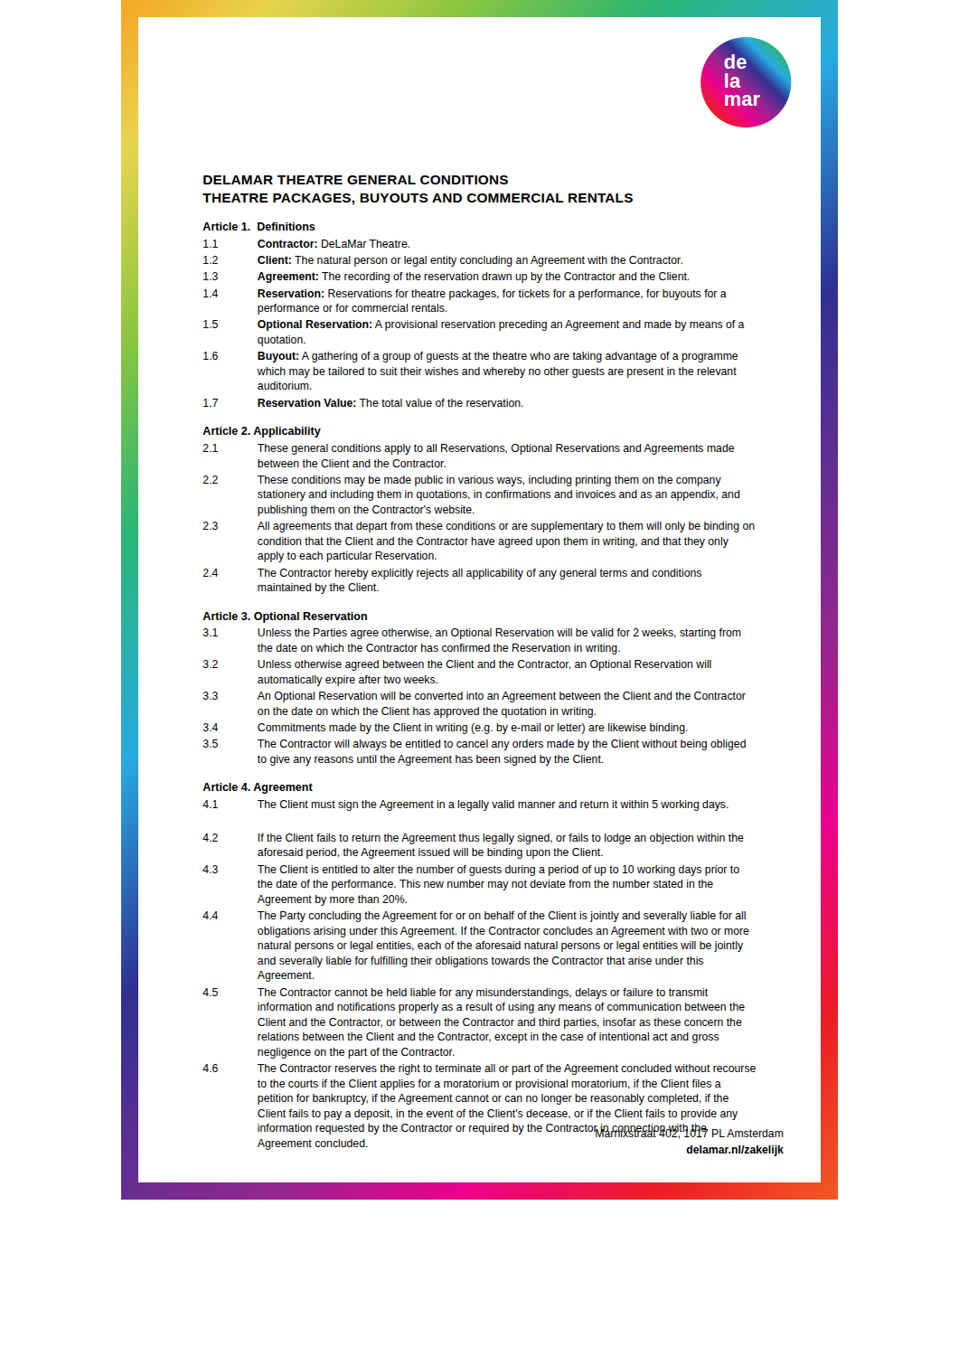de la mar
DELAMAR THEATRE GENERAL CONDITIONS THEATRE PACKAGES, BUYOUTS AND COMMERCIAL RENTALS
Article 1. Definitions
| 1.1 | Contractor: DeLaMar Theatre. |
| 1.2 | Client: The natural person or legal entity concluding an Agreement with the Contractor. |
| 1.3 | Agreement: The recording of the reservation drawn up by the Contractor and the Client. |
| 1.4 | Reservation: Reservations for theatre packages, for tickets for a performance, for buyouts for a performance or for commercial rentals. |
| 1.5 | Optional Reservation: A provisional reservation preceding an Agreement and made by means of a quotation. |
| 1.6 | Buyout: A gathering of a group of guests at the theatre who are taking advantage of a programme which may be tailored to suit their wishes and whereby no other guests are present in the relevant auditorium. |
| 1.7 | Reservation Value: The total value of the reservation. |
Article 2. Applicability
| 2.1 | These general conditions apply to all Reservations, Optional Reservations and Agreements made between the Client and the Contractor. |
| 2.2 | These conditions may be made public in various ways, including printing them on the company stationery and including them in quotations, in confirmations and invoices and as an appendix, and publishing them on the Contractor's website. |
| 2.3 | All agreements that depart from these conditions or are supplementary to them will only be binding on condition that the Client and the Contractor have agreed upon them in writing, and that they only apply to each particular Reservation. |
| 2.4 | The Contractor hereby explicitly rejects all applicability of any general terms and conditions maintained by the Client. |
Article 3. Optional Reservation
| 3.1 | Unless the Parties agree otherwise, an Optional Reservation will be valid for 2 weeks, starting from the date on which the Contractor has confirmed the Reservation in writing. |
| 3.2 | Unless otherwise agreed between the Client and the Contractor, an Optional Reservation will automatically expire after two weeks. |
| 3.3 | An Optional Reservation will be converted into an Agreement between the Client and the Contractor on the date on which the Client has approved the quotation in writing. |
| 3.4 | Commitments made by the Client in writing (e.g. by e-mail or letter) are likewise binding. |
| 3.5 | The Contractor will always be entitled to cancel any orders made by the Client without being obliged to give any reasons until the Agreement has been signed by the Client. |
Article 4. Agreement
| 4.1 | The Client must sign the Agreement in a legally valid manner and return it within 5 working days. |
| 4.2 | If the Client fails to return the Agreement thus legally signed, or fails to lodge an objection within the aforesaid period, the Agreement issued will be binding upon the Client. |
| 4.3 | The Client is entitled to alter the number of guests during a period of up to 10 working days prior to the date of the performance. This new number may not deviate from the number stated in the Agreement by more than 20%. |
| 4.4 | The Party concluding the Agreement for or on behalf of the Client is jointly and severally liable for all obligations arising under this Agreement. If the Contractor concludes an Agreement with two or more natural persons or legal entities, each of the aforesaid natural persons or legal entities will be jointly and severally liable for fulfilling their obligations towards the Contractor that arise under this Agreement. |
| 4.5 | The Contractor cannot be held liable for any misunderstandings, delays or failure to transmit information and notifications properly as a result of using any means of communication between the Client and the Contractor, or between the Contractor and third parties, insofar as these concern the relations between the Client and the Contractor, except in the case of intentional act and gross negligence on the part of the Contractor. |
| 4.6 | The Contractor reserves the right to terminate all or part of the Agreement concluded without recourse to the courts if the Client applies for a moratorium or provisional moratorium, if the Client files a petition for bankruptcy, if the Agreement cannot or can no longer be reasonably completed, if the Client fails to pay a deposit, in the event of the Client's decease, or if the Client fails to provide any information requested by the Contractor or required by the Contractor in connection with the Agreement concluded. |
Marnixstraat 402, 1017 PL Amsterdam
delamar.nl/zakelijk